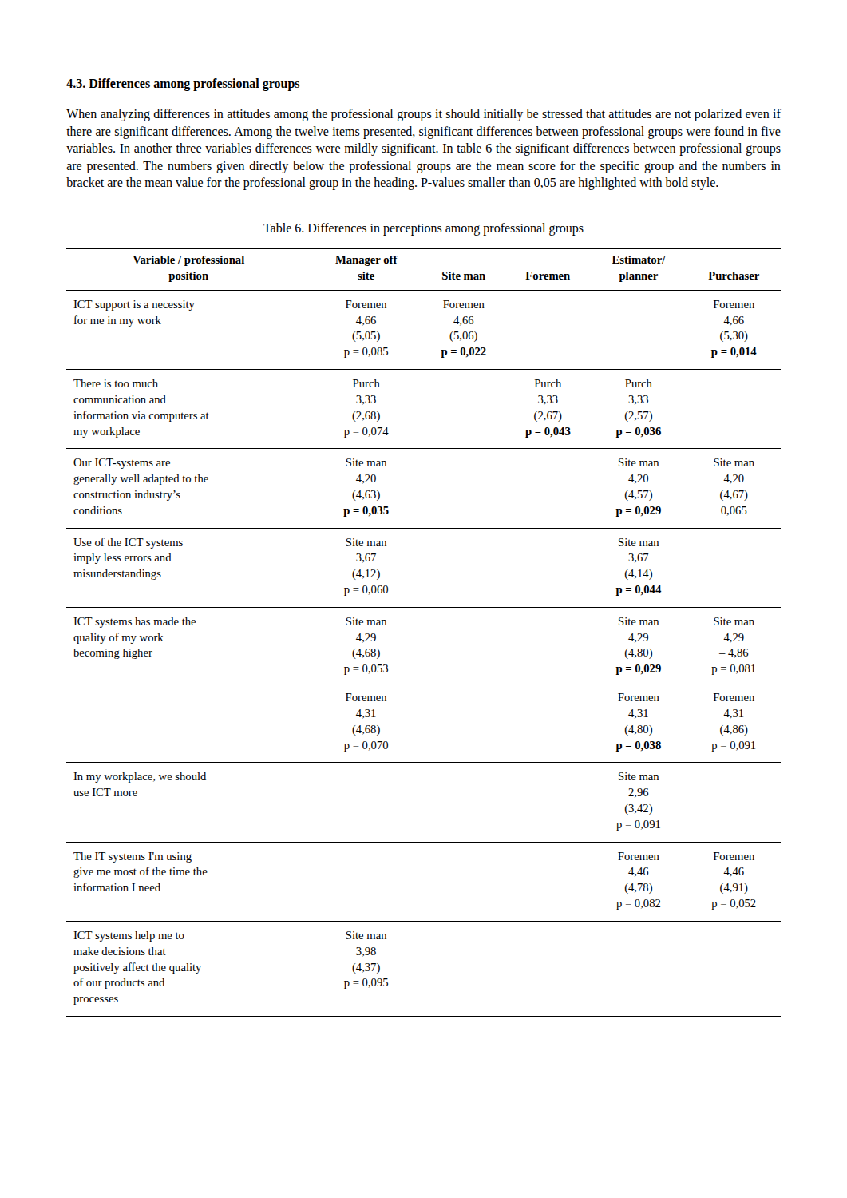4.3. Differences among professional groups
When analyzing differences in attitudes among the professional groups it should initially be stressed that attitudes are not polarized even if there are significant differences. Among the twelve items presented, significant differences between professional groups were found in five variables. In another three variables differences were mildly significant. In table 6 the significant differences between professional groups are presented. The numbers given directly below the professional groups are the mean score for the specific group and the numbers in bracket are the mean value for the professional group in the heading. P-values smaller than 0,05 are highlighted with bold style.
Table 6. Differences in perceptions among professional groups
| Variable / professional position | Manager off site | Site man | Foremen | Estimator/ planner | Purchaser |
| --- | --- | --- | --- | --- | --- |
| ICT support is a necessity for me in my work | Foremen 4,66 (5,05) p = 0,085 | Foremen 4,66 (5,06) p = 0,022 | | | Foremen 4,66 (5,30) p = 0,014 |
| There is too much communication and information via computers at my workplace | Purch 3,33 (2,68) p = 0,074 | | Purch 3,33 (2,67) p = 0,043 | Purch 3,33 (2,57) p = 0,036 | |
| Our ICT-systems are generally well adapted to the construction industry’s conditions | Site man 4,20 (4,63) p = 0,035 | | | Site man 4,20 (4,57) p = 0,029 | Site man 4,20 (4,67) 0,065 |
| Use of the ICT systems imply less errors and misunderstandings | Site man 3,67 (4,12) p = 0,060 | | | Site man 3,67 (4,14) p = 0,044 | |
| ICT systems has made the quality of my work becoming higher | Site man 4,29 (4,68) p = 0,053 Foremen 4,31 (4,68) p = 0,070 | | | Site man 4,29 (4,80) p = 0,029 Foremen 4,31 (4,80) p = 0,038 | Site man 4,29 – 4,86 p = 0,081 Foremen 4,31 (4,86) p = 0,091 |
| In my workplace, we should use ICT more | | | | Site man 2,96 (3,42) p = 0,091 | |
| The IT systems I'm using give me most of the time the information I need | | | | Foremen 4,46 (4,78) p = 0,082 | Foremen 4,46 (4,91) p = 0,052 |
| ICT systems help me to make decisions that positively affect the quality of our products and processes | Site man 3,98 (4,37) p = 0,095 | | | | |